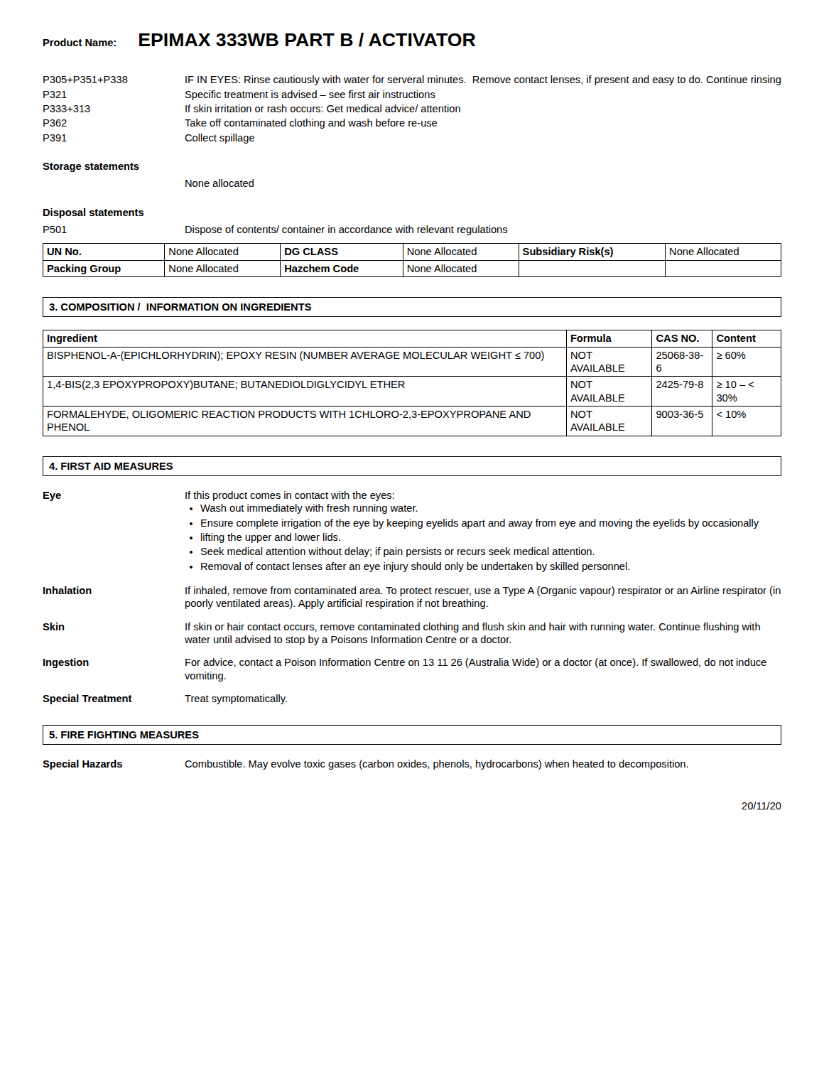Product Name: EPIMAX 333WB PART B / ACTIVATOR
P305+P351+P338
IF IN EYES: Rinse cautiously with water for serveral minutes. Remove contact lenses, if present and easy to do. Continue rinsing
P321
Specific treatment is advised – see first air instructions
P333+313
If skin irritation or rash occurs: Get medical advice/ attention
P362
Take off contaminated clothing and wash before re-use
P391
Collect spillage
Storage statements
None allocated
Disposal statements
P501
Dispose of contents/ container in accordance with relevant regulations
| UN No. | None Allocated | DG CLASS | None Allocated | Subsidiary Risk(s) | None Allocated |
| Packing Group | None Allocated | Hazchem Code | None Allocated | | |
3. COMPOSITION / INFORMATION ON INGREDIENTS
| Ingredient | Formula | CAS NO. | Content |
| --- | --- | --- | --- |
| BISPHENOL-A-(EPICHLORHYDRIN); EPOXY RESIN (NUMBER AVERAGE MOLECULAR WEIGHT ≤ 700) | NOT AVAILABLE | 25068-38-6 | ≥ 60% |
| 1,4-BIS(2,3 EPOXYPROPOXY)BUTANE; BUTANEDIOLDIGLYCIDYL ETHER | NOT AVAILABLE | 2425-79-8 | ≥ 10 – < 30% |
| FORMALEHYDE, OLIGOMERIC REACTION PRODUCTS WITH 1CHLORO-2,3-EPOXYPROPANE AND PHENOL | NOT AVAILABLE | 9003-36-5 | < 10% |
4. FIRST AID MEASURES
Eye
If this product comes in contact with the eyes:
Wash out immediately with fresh running water.
Ensure complete irrigation of the eye by keeping eyelids apart and away from eye and moving the eyelids by occasionally
lifting the upper and lower lids.
Seek medical attention without delay; if pain persists or recurs seek medical attention.
Removal of contact lenses after an eye injury should only be undertaken by skilled personnel.
Inhalation
If inhaled, remove from contaminated area. To protect rescuer, use a Type A (Organic vapour) respirator or an Airline respirator (in poorly ventilated areas). Apply artificial respiration if not breathing.
Skin
If skin or hair contact occurs, remove contaminated clothing and flush skin and hair with running water. Continue flushing with water until advised to stop by a Poisons Information Centre or a doctor.
Ingestion
For advice, contact a Poison Information Centre on 13 11 26 (Australia Wide) or a doctor (at once). If swallowed, do not induce vomiting.
Special Treatment
Treat symptomatically.
5. FIRE FIGHTING MEASURES
Special Hazards
Combustible. May evolve toxic gases (carbon oxides, phenols, hydrocarbons) when heated to decomposition.
20/11/20